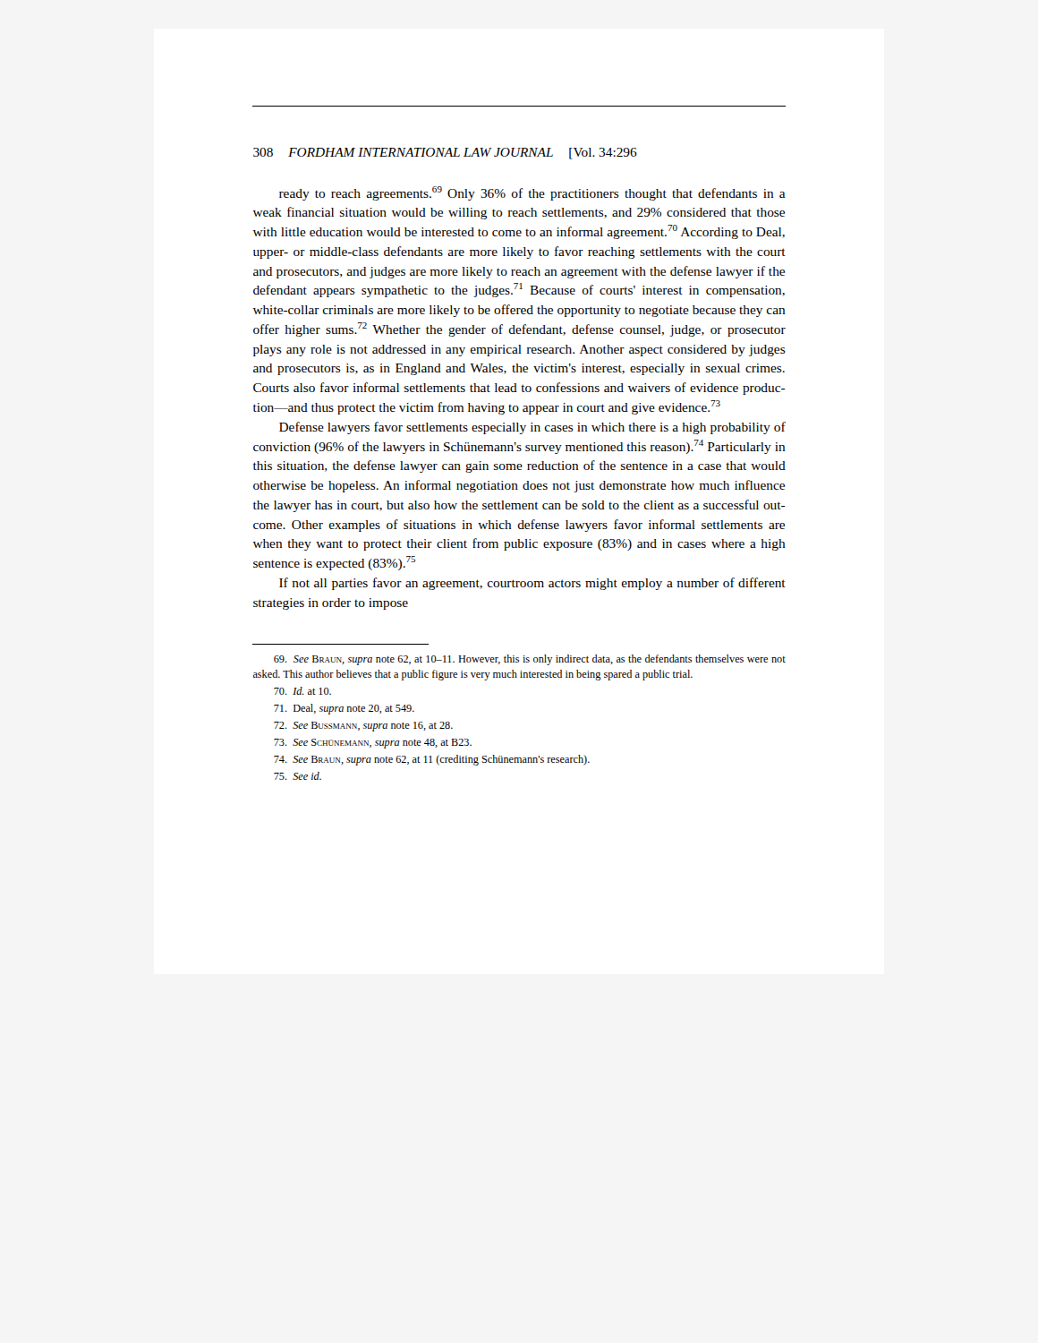308 FORDHAM INTERNATIONAL LAW JOURNAL[Vol. 34:296
ready to reach agreements.69 Only 36% of the practitioners thought that defendants in a weak financial situation would be willing to reach settlements, and 29% considered that those with little education would be interested to come to an informal agreement.70 According to Deal, upper- or middle-class defendants are more likely to favor reaching settlements with the court and prosecutors, and judges are more likely to reach an agreement with the defense lawyer if the defendant appears sympathetic to the judges.71 Because of courts' interest in compensation, white-collar criminals are more likely to be offered the opportunity to negotiate because they can offer higher sums.72 Whether the gender of defendant, defense counsel, judge, or prosecutor plays any role is not addressed in any empirical research. Another aspect considered by judges and prosecutors is, as in England and Wales, the victim's interest, especially in sexual crimes. Courts also favor informal settlements that lead to confessions and waivers of evidence production—and thus protect the victim from having to appear in court and give evidence.73
Defense lawyers favor settlements especially in cases in which there is a high probability of conviction (96% of the lawyers in Schünemann's survey mentioned this reason).74 Particularly in this situation, the defense lawyer can gain some reduction of the sentence in a case that would otherwise be hopeless. An informal negotiation does not just demonstrate how much influence the lawyer has in court, but also how the settlement can be sold to the client as a successful outcome. Other examples of situations in which defense lawyers favor informal settlements are when they want to protect their client from public exposure (83%) and in cases where a high sentence is expected (83%).75
If not all parties favor an agreement, courtroom actors might employ a number of different strategies in order to impose
69. See Braun, supra note 62, at 10–11. However, this is only indirect data, as the defendants themselves were not asked. This author believes that a public figure is very much interested in being spared a public trial.
70. Id. at 10.
71. Deal, supra note 20, at 549.
72. See Bussmann, supra note 16, at 28.
73. See Schünemann, supra note 48, at B23.
74. See Braun, supra note 62, at 11 (crediting Schünemann's research).
75. See id.